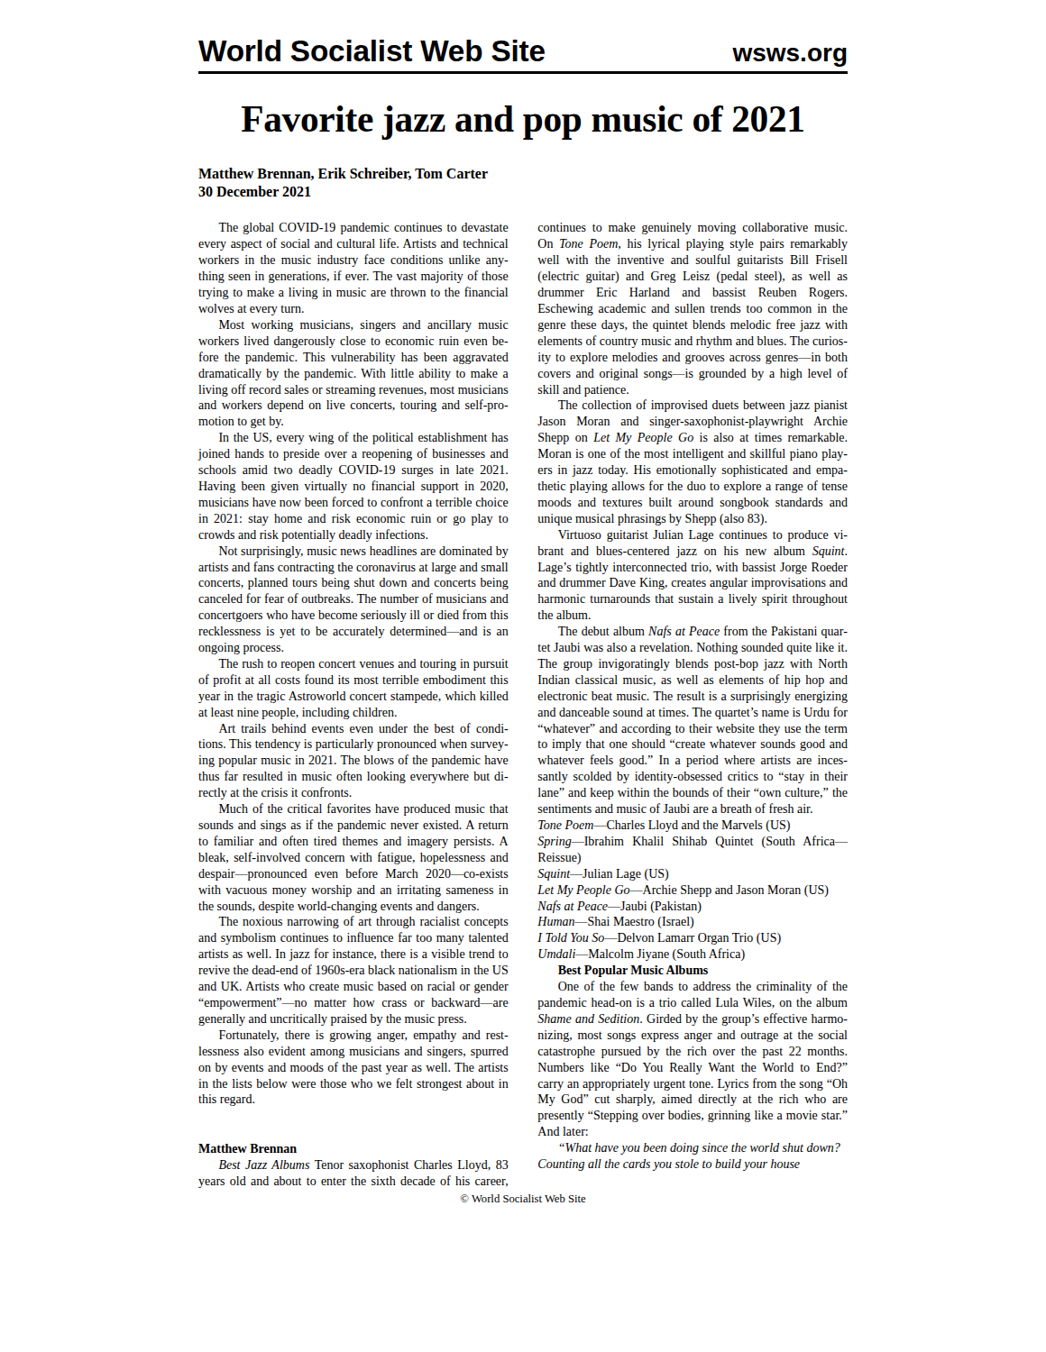World Socialist Web Site
wsws.org
Favorite jazz and pop music of 2021
Matthew Brennan, Erik Schreiber, Tom Carter30 December 2021
The global COVID-19 pandemic continues to devastate every aspect of social and cultural life. Artists and technical workers in the music industry face conditions unlike anything seen in generations, if ever. The vast majority of those trying to make a living in music are thrown to the financial wolves at every turn.
Most working musicians, singers and ancillary music workers lived dangerously close to economic ruin even before the pandemic. This vulnerability has been aggravated dramatically by the pandemic. With little ability to make a living off record sales or streaming revenues, most musicians and workers depend on live concerts, touring and self-promotion to get by.
In the US, every wing of the political establishment has joined hands to preside over a reopening of businesses and schools amid two deadly COVID-19 surges in late 2021. Having been given virtually no financial support in 2020, musicians have now been forced to confront a terrible choice in 2021: stay home and risk economic ruin or go play to crowds and risk potentially deadly infections.
Not surprisingly, music news headlines are dominated by artists and fans contracting the coronavirus at large and small concerts, planned tours being shut down and concerts being canceled for fear of outbreaks. The number of musicians and concertgoers who have become seriously ill or died from this recklessness is yet to be accurately determined—and is an ongoing process.
The rush to reopen concert venues and touring in pursuit of profit at all costs found its most terrible embodiment this year in the tragic Astroworld concert stampede, which killed at least nine people, including children.
Art trails behind events even under the best of conditions. This tendency is particularly pronounced when surveying popular music in 2021. The blows of the pandemic have thus far resulted in music often looking everywhere but directly at the crisis it confronts.
Much of the critical favorites have produced music that sounds and sings as if the pandemic never existed. A return to familiar and often tired themes and imagery persists. A bleak, self-involved concern with fatigue, hopelessness and despair—pronounced even before March 2020—co-exists with vacuous money worship and an irritating sameness in the sounds, despite world-changing events and dangers.
The noxious narrowing of art through racialist concepts and symbolism continues to influence far too many talented artists as well. In jazz for instance, there is a visible trend to revive the dead-end of 1960s-era black nationalism in the US and UK. Artists who create music based on racial or gender “empowerment”—no matter how crass or backward—are generally and uncritically praised by the music press.
Fortunately, there is growing anger, empathy and restlessness also evident among musicians and singers, spurred on by events and moods of the past year as well. The artists in the lists below were those who we felt strongest about in this regard.
Matthew Brennan
Best Jazz Albums Tenor saxophonist Charles Lloyd, 83 years old and about to enter the sixth decade of his career, continues to make genuinely moving collaborative music. On Tone Poem, his lyrical playing style pairs remarkably well with the inventive and soulful guitarists Bill Frisell (electric guitar) and Greg Leisz (pedal steel), as well as drummer Eric Harland and bassist Reuben Rogers. Eschewing academic and sullen trends too common in the genre these days, the quintet blends melodic free jazz with elements of country music and rhythm and blues. The curiosity to explore melodies and grooves across genres—in both covers and original songs—is grounded by a high level of skill and patience.
The collection of improvised duets between jazz pianist Jason Moran and singer-saxophonist-playwright Archie Shepp on Let My People Go is also at times remarkable. Moran is one of the most intelligent and skillful piano players in jazz today. His emotionally sophisticated and empathetic playing allows for the duo to explore a range of tense moods and textures built around songbook standards and unique musical phrasings by Shepp (also 83).
Virtuoso guitarist Julian Lage continues to produce vibrant and blues-centered jazz on his new album Squint. Lage’s tightly interconnected trio, with bassist Jorge Roeder and drummer Dave King, creates angular improvisations and harmonic turnarounds that sustain a lively spirit throughout the album.
The debut album Nafs at Peace from the Pakistani quartet Jaubi was also a revelation. Nothing sounded quite like it. The group invigoratingly blends post-bop jazz with North Indian classical music, as well as elements of hip hop and electronic beat music. The result is a surprisingly energizing and danceable sound at times. The quartet’s name is Urdu for “whatever” and according to their website they use the term to imply that one should “create whatever sounds good and whatever feels good.” In a period where artists are incessantly scolded by identity-obsessed critics to “stay in their lane” and keep within the bounds of their “own culture,” the sentiments and music of Jaubi are a breath of fresh air.
Tone Poem—Charles Lloyd and the Marvels (US)
Spring—Ibrahim Khalil Shihab Quintet (South Africa—Reissue)
Squint—Julian Lage (US)
Let My People Go—Archie Shepp and Jason Moran (US)
Nafs at Peace—Jaubi (Pakistan)
Human—Shai Maestro (Israel)
I Told You So—Delvon Lamarr Organ Trio (US)
Umdali—Malcolm Jiyane (South Africa)
Best Popular Music Albums
One of the few bands to address the criminality of the pandemic head-on is a trio called Lula Wiles, on the album Shame and Sedition. Girded by the group’s effective harmonizing, most songs express anger and outrage at the social catastrophe pursued by the rich over the past 22 months. Numbers like “Do You Really Want the World to End?” carry an appropriately urgent tone. Lyrics from the song “Oh My God” cut sharply, aimed directly at the rich who are presently “Stepping over bodies, grinning like a movie star.” And later:
“What have you been doing since the world shut down?
Counting all the cards you stole to build your house
© World Socialist Web Site